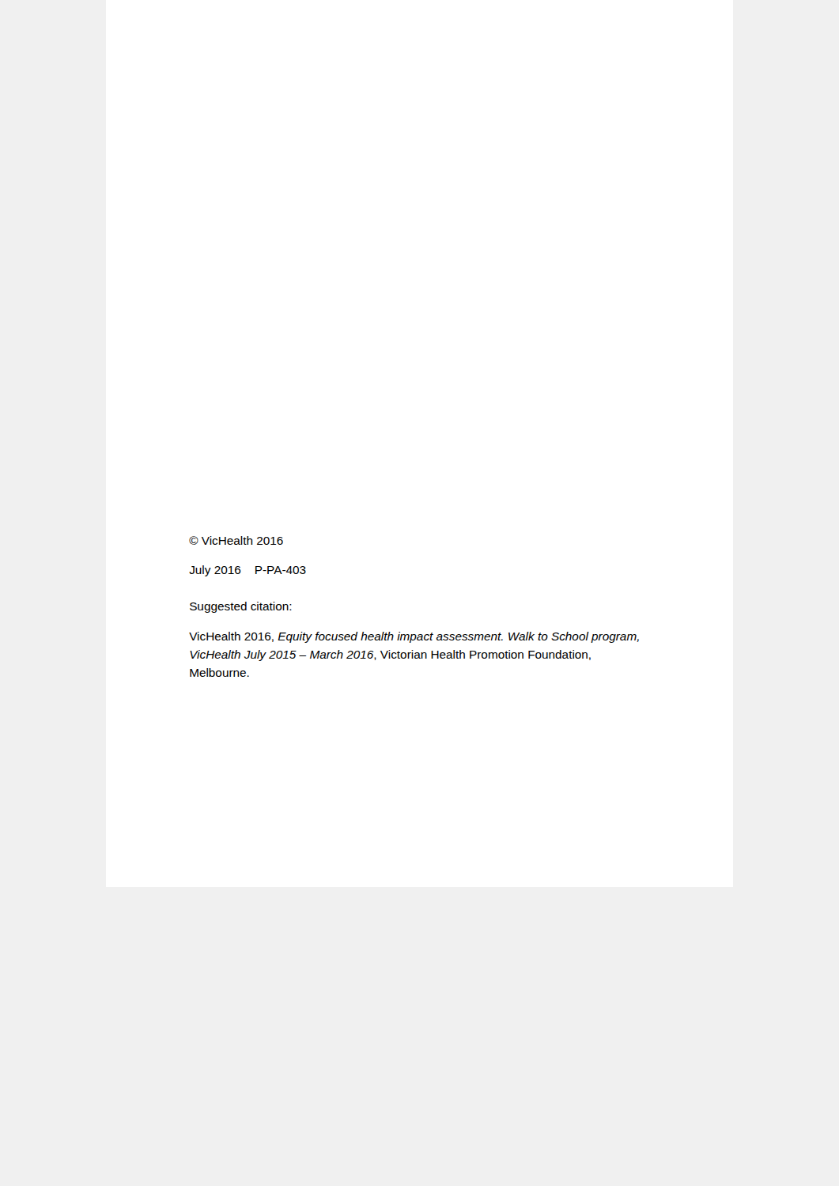© VicHealth 2016
July 2016 P-PA-403
Suggested citation:
VicHealth 2016, Equity focused health impact assessment. Walk to School program, VicHealth July 2015 – March 2016, Victorian Health Promotion Foundation, Melbourne.